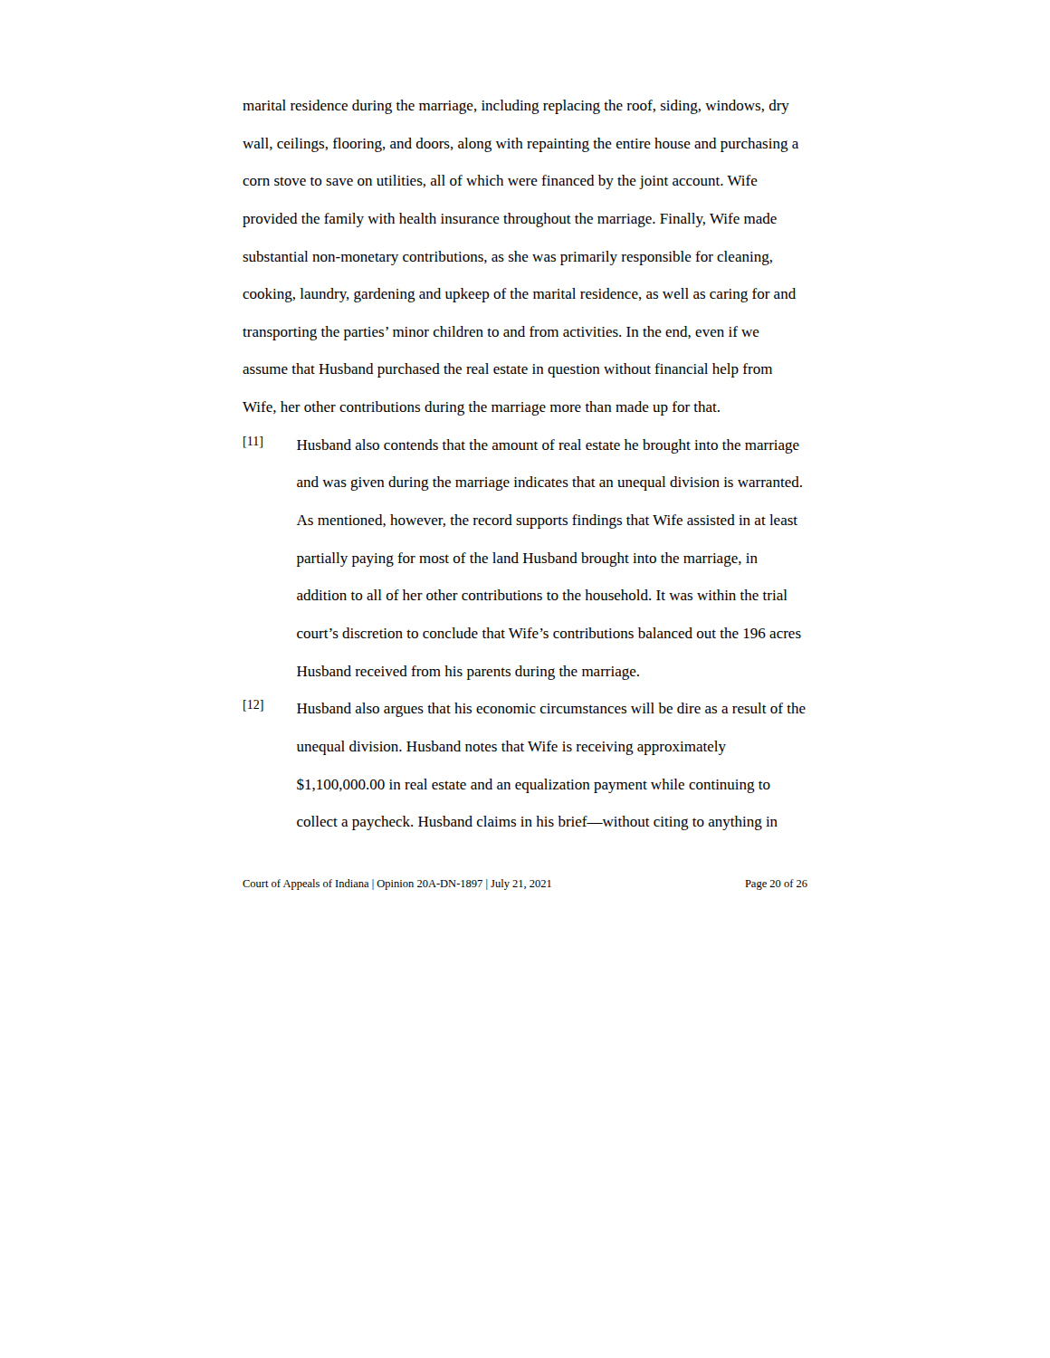marital residence during the marriage, including replacing the roof, siding, windows, dry wall, ceilings, flooring, and doors, along with repainting the entire house and purchasing a corn stove to save on utilities, all of which were financed by the joint account. Wife provided the family with health insurance throughout the marriage. Finally, Wife made substantial non-monetary contributions, as she was primarily responsible for cleaning, cooking, laundry, gardening and upkeep of the marital residence, as well as caring for and transporting the parties’ minor children to and from activities. In the end, even if we assume that Husband purchased the real estate in question without financial help from Wife, her other contributions during the marriage more than made up for that.
[11]
Husband also contends that the amount of real estate he brought into the marriage and was given during the marriage indicates that an unequal division is warranted. As mentioned, however, the record supports findings that Wife assisted in at least partially paying for most of the land Husband brought into the marriage, in addition to all of her other contributions to the household. It was within the trial court’s discretion to conclude that Wife’s contributions balanced out the 196 acres Husband received from his parents during the marriage.
[12]
Husband also argues that his economic circumstances will be dire as a result of the unequal division. Husband notes that Wife is receiving approximately $1,100,000.00 in real estate and an equalization payment while continuing to collect a paycheck. Husband claims in his brief—without citing to anything in
Court of Appeals of Indiana | Opinion 20A-DN-1897 | July 21, 2021
Page 20 of 26